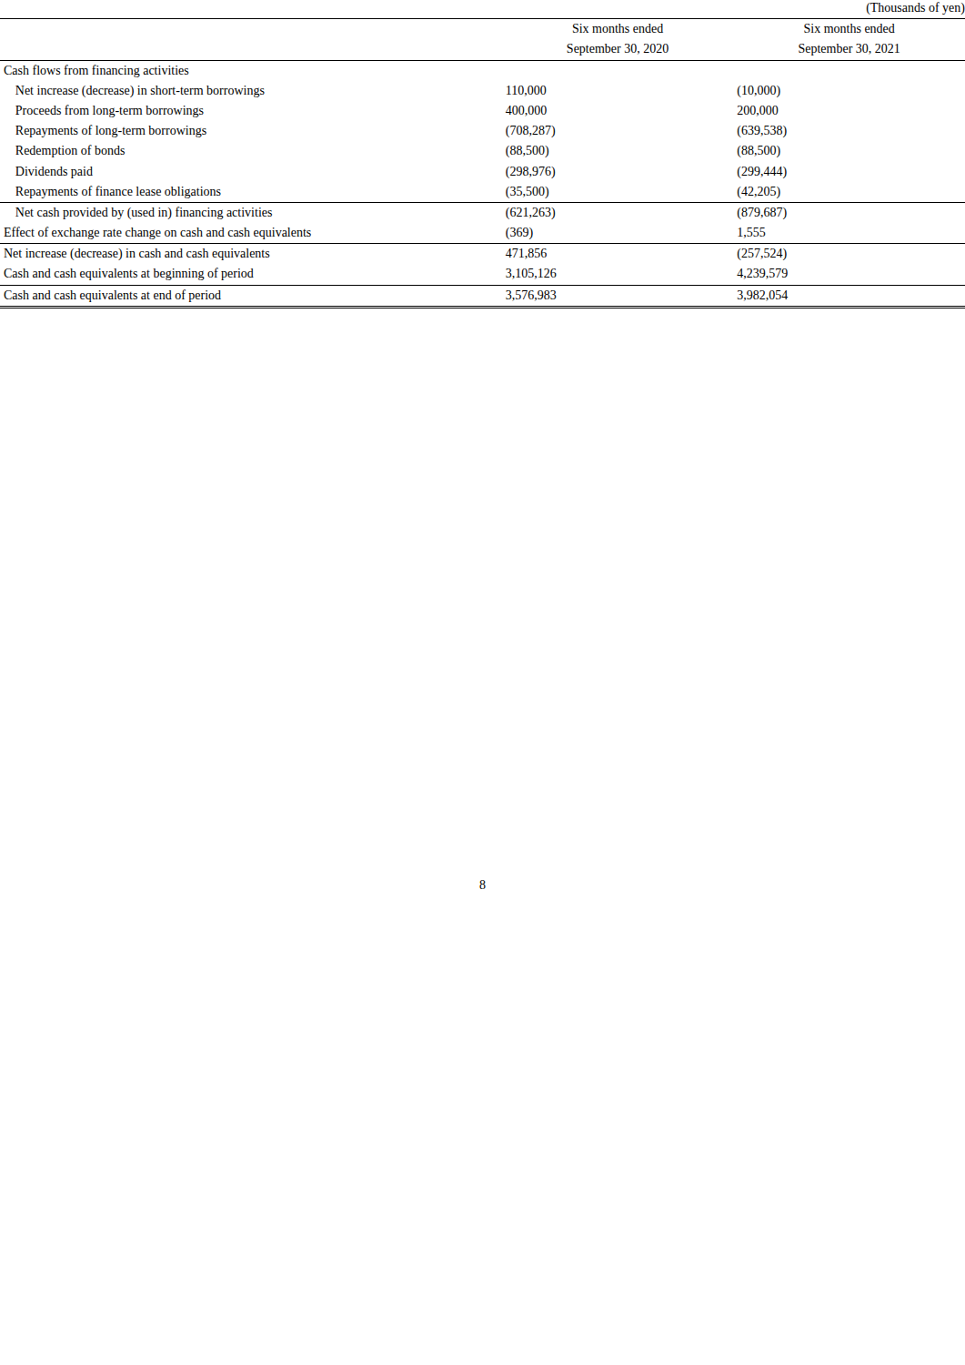(Thousands of yen)
| | Six months ended | Six months ended |
| --- | --- | --- |
| | September 30, 2020 | September 30, 2021 |
| Cash flows from financing activities | | |
| Net increase (decrease) in short-term borrowings | 110,000 | (10,000) |
| Proceeds from long-term borrowings | 400,000 | 200,000 |
| Repayments of long-term borrowings | (708,287) | (639,538) |
| Redemption of bonds | (88,500) | (88,500) |
| Dividends paid | (298,976) | (299,444) |
| Repayments of finance lease obligations | (35,500) | (42,205) |
| Net cash provided by (used in) financing activities | (621,263) | (879,687) |
| Effect of exchange rate change on cash and cash equivalents | (369) | 1,555 |
| Net increase (decrease) in cash and cash equivalents | 471,856 | (257,524) |
| Cash and cash equivalents at beginning of period | 3,105,126 | 4,239,579 |
| Cash and cash equivalents at end of period | 3,576,983 | 3,982,054 |
8